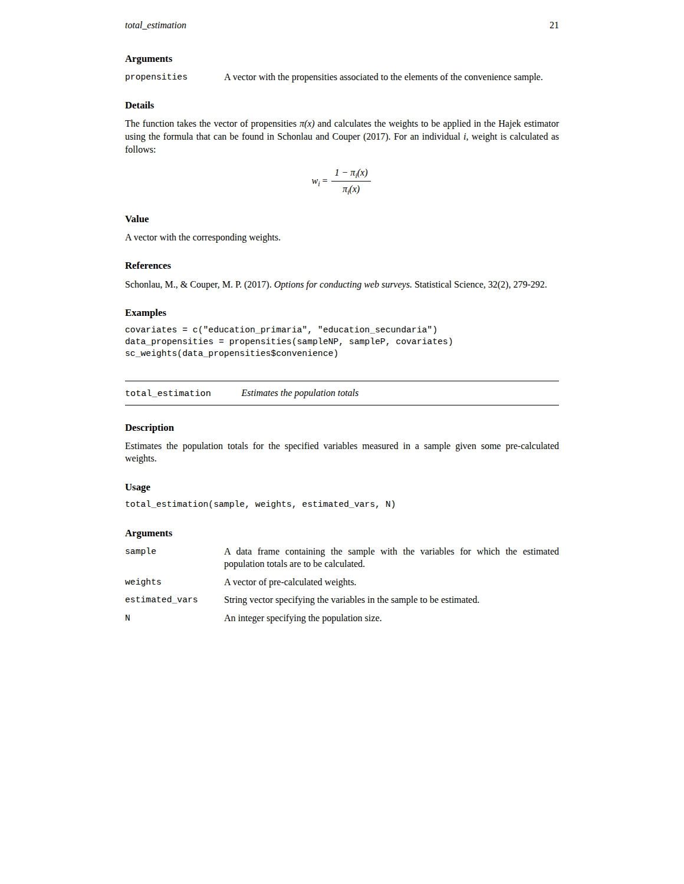total_estimation 21
Arguments
propensities
A vector with the propensities associated to the elements of the convenience sample.
Details
The function takes the vector of propensities π(x) and calculates the weights to be applied in the Hajek estimator using the formula that can be found in Schonlau and Couper (2017). For an individual i, weight is calculated as follows:
wi = 1 − πi(x) πi(x)
Value
A vector with the corresponding weights.
References
Schonlau, M., & Couper, M. P. (2017). Options for conducting web surveys. Statistical Science, 32(2), 279-292.
Examples
covariates = c("education_primaria", "education_secundaria")
data_propensities = propensities(sampleNP, sampleP, covariates)
sc_weights(data_propensities$convenience)
total_estimation Estimates the population totals
Description
Estimates the population totals for the specified variables measured in a sample given some pre-calculated weights.
Usage
total_estimation(sample, weights, estimated_vars, N)
Arguments
sample
A data frame containing the sample with the variables for which the estimated population totals are to be calculated.
weights
A vector of pre-calculated weights.
estimated_vars
String vector specifying the variables in the sample to be estimated.
N
An integer specifying the population size.